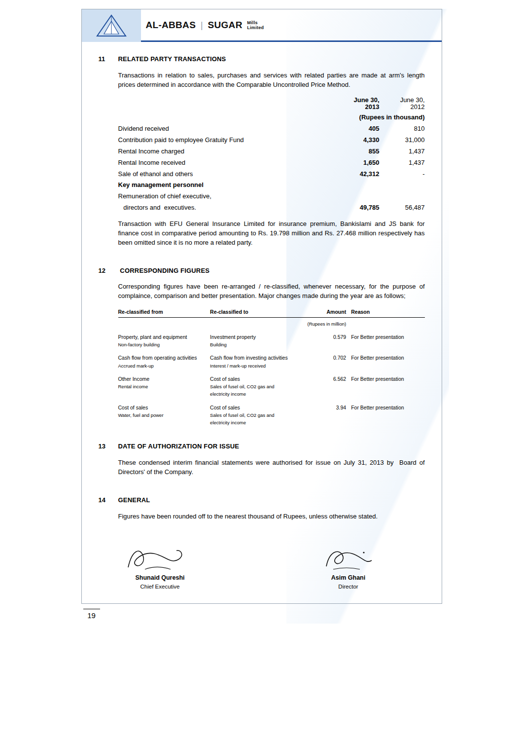AL-ABBAS | SUGAR Mills
Limited
11
RELATED PARTY TRANSACTIONS
Transactions in relation to sales, purchases and services with related parties are made at arm's length prices determined in accordance with the Comparable Uncontrolled Price Method.
| | June 30, 2013 | June 30, 2012 |
| | (Rupees in thousand) |
| Dividend received | 405 | 810 |
| Contribution paid to employee Gratuity Fund | 4,330 | 31,000 |
| Rental Income charged | 855 | 1,437 |
| Rental Income received | 1,650 | 1,437 |
| Sale of ethanol and others | 42,312 | - |
| Key management personnel |
| Remuneration of chief executive, | | |
| directors and executives. | 49,785 | 56,487 |
Transaction with EFU General Insurance Limited for insurance premium, Bankislami and JS bank for finance cost in comparative period amounting to Rs. 19.798 million and Rs. 27.468 million respectively has been omitted since it is no more a related party.
12
CORRESPONDING FIGURES
Corresponding figures have been re-arranged / re-classified, whenever necessary, for the purpose of complaince, comparison and better presentation. Major changes made during the year are as follows;
| Re-classified from | Re-classified to | Amount | Reason |
| --- | --- | --- | --- |
| | | (Rupees in million) | |
| Property, plant and equipment Non-factory building | Investment property Building | 0.579 | For Better presentation |
| Cash flow from operating activities Accrued mark-up | Cash flow from investing activities Interest / mark-up received | 0.702 | For Better presentation |
| Other Income Rental income | Cost of sales Sales of fusel oil, CO2 gas and electricity income | 6.562 | For Better presentation |
| Cost of sales Water, fuel and power | Cost of sales Sales of fusel oil, CO2 gas and electricity income | 3.94 | For Better presentation |
13
DATE OF AUTHORIZATION FOR ISSUE
These condensed interim financial statements were authorised for issue on July 31, 2013 by Board of Directors' of the Company.
14
GENERAL
Figures have been rounded off to the nearest thousand of Rupees, unless otherwise stated.
Shunaid Qureshi
Chief Executive
Asim Ghani
Director
19